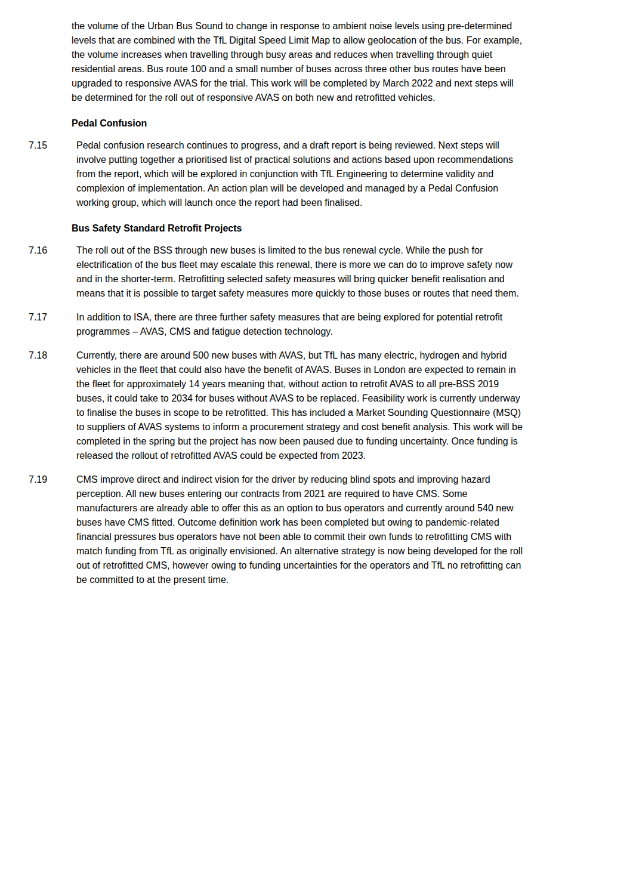the volume of the Urban Bus Sound to change in response to ambient noise levels using pre-determined levels that are combined with the TfL Digital Speed Limit Map to allow geolocation of the bus. For example, the volume increases when travelling through busy areas and reduces when travelling through quiet residential areas. Bus route 100 and a small number of buses across three other bus routes have been upgraded to responsive AVAS for the trial. This work will be completed by March 2022 and next steps will be determined for the roll out of responsive AVAS on both new and retrofitted vehicles.
Pedal Confusion
7.15
Pedal confusion research continues to progress, and a draft report is being reviewed. Next steps will involve putting together a prioritised list of practical solutions and actions based upon recommendations from the report, which will be explored in conjunction with TfL Engineering to determine validity and complexion of implementation. An action plan will be developed and managed by a Pedal Confusion working group, which will launch once the report had been finalised.
Bus Safety Standard Retrofit Projects
7.16
The roll out of the BSS through new buses is limited to the bus renewal cycle. While the push for electrification of the bus fleet may escalate this renewal, there is more we can do to improve safety now and in the shorter-term. Retrofitting selected safety measures will bring quicker benefit realisation and means that it is possible to target safety measures more quickly to those buses or routes that need them.
7.17
In addition to ISA, there are three further safety measures that are being explored for potential retrofit programmes – AVAS, CMS and fatigue detection technology.
7.18
Currently, there are around 500 new buses with AVAS, but TfL has many electric, hydrogen and hybrid vehicles in the fleet that could also have the benefit of AVAS. Buses in London are expected to remain in the fleet for approximately 14 years meaning that, without action to retrofit AVAS to all pre-BSS 2019 buses, it could take to 2034 for buses without AVAS to be replaced. Feasibility work is currently underway to finalise the buses in scope to be retrofitted. This has included a Market Sounding Questionnaire (MSQ) to suppliers of AVAS systems to inform a procurement strategy and cost benefit analysis. This work will be completed in the spring but the project has now been paused due to funding uncertainty. Once funding is released the rollout of retrofitted AVAS could be expected from 2023.
7.19
CMS improve direct and indirect vision for the driver by reducing blind spots and improving hazard perception. All new buses entering our contracts from 2021 are required to have CMS. Some manufacturers are already able to offer this as an option to bus operators and currently around 540 new buses have CMS fitted. Outcome definition work has been completed but owing to pandemic-related financial pressures bus operators have not been able to commit their own funds to retrofitting CMS with match funding from TfL as originally envisioned. An alternative strategy is now being developed for the roll out of retrofitted CMS, however owing to funding uncertainties for the operators and TfL no retrofitting can be committed to at the present time.